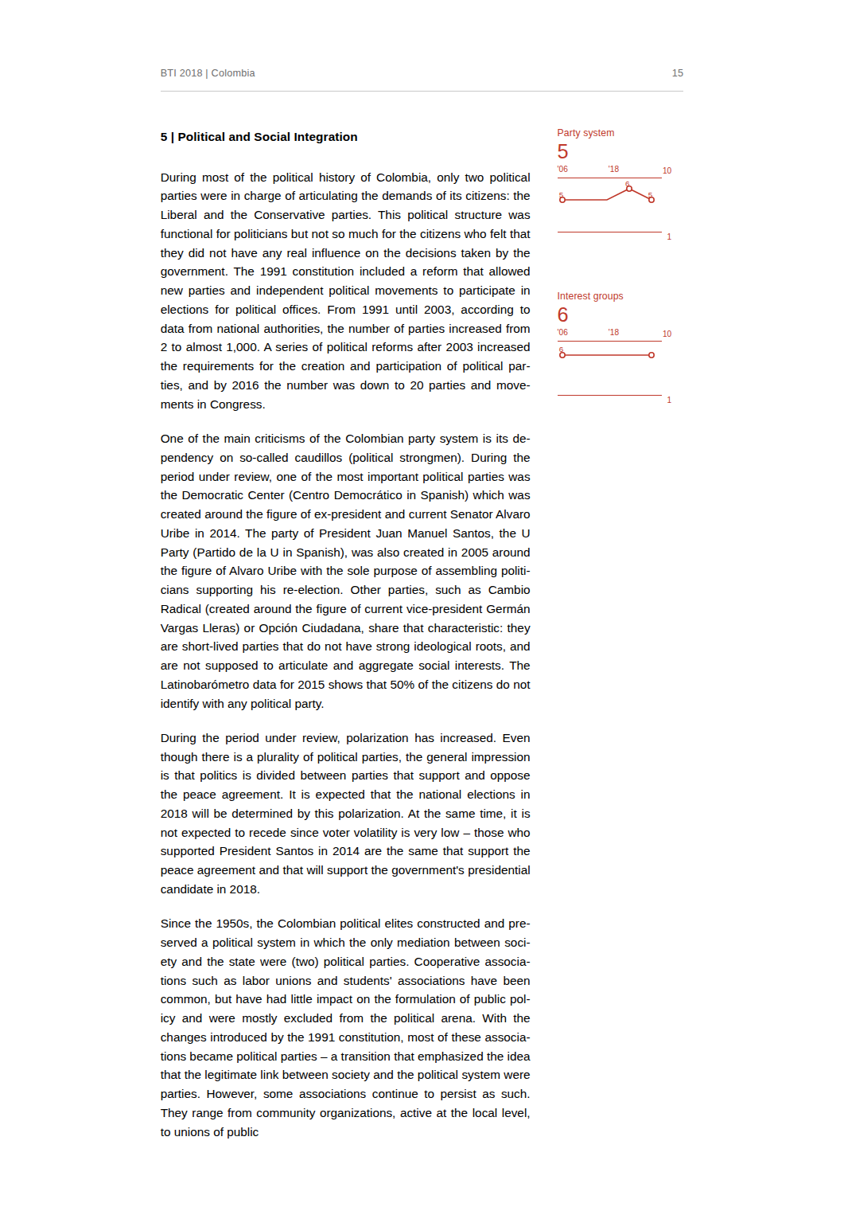BTI 2018 | Colombia 15
5 | Political and Social Integration
During most of the political history of Colombia, only two political parties were in charge of articulating the demands of its citizens: the Liberal and the Conservative parties. This political structure was functional for politicians but not so much for the citizens who felt that they did not have any real influence on the decisions taken by the government. The 1991 constitution included a reform that allowed new parties and independent political movements to participate in elections for political offices. From 1991 until 2003, according to data from national authorities, the number of parties increased from 2 to almost 1,000. A series of political reforms after 2003 increased the requirements for the creation and participation of political parties, and by 2016 the number was down to 20 parties and movements in Congress.
One of the main criticisms of the Colombian party system is its dependency on so-called caudillos (political strongmen). During the period under review, one of the most important political parties was the Democratic Center (Centro Democrático in Spanish) which was created around the figure of ex-president and current Senator Alvaro Uribe in 2014. The party of President Juan Manuel Santos, the U Party (Partido de la U in Spanish), was also created in 2005 around the figure of Alvaro Uribe with the sole purpose of assembling politicians supporting his re-election. Other parties, such as Cambio Radical (created around the figure of current vice-president Germán Vargas Lleras) or Opción Ciudadana, share that characteristic: they are short-lived parties that do not have strong ideological roots, and are not supposed to articulate and aggregate social interests. The Latinobarómetro data for 2015 shows that 50% of the citizens do not identify with any political party.
During the period under review, polarization has increased. Even though there is a plurality of political parties, the general impression is that politics is divided between parties that support and oppose the peace agreement. It is expected that the national elections in 2018 will be determined by this polarization. At the same time, it is not expected to recede since voter volatility is very low – those who supported President Santos in 2014 are the same that support the peace agreement and that will support the government's presidential candidate in 2018.
Since the 1950s, the Colombian political elites constructed and preserved a political system in which the only mediation between society and the state were (two) political parties. Cooperative associations such as labor unions and students' associations have been common, but have had little impact on the formulation of public policy and were mostly excluded from the political arena. With the changes introduced by the 1991 constitution, most of these associations became political parties – a transition that emphasized the idea that the legitimate link between society and the political system were parties. However, some associations continue to persist as such. They range from community organizations, active at the local level, to unions of public
Party system
5
'06 '18 10 1
5 6 5
Interest groups
6
'06 '18 10 1
6